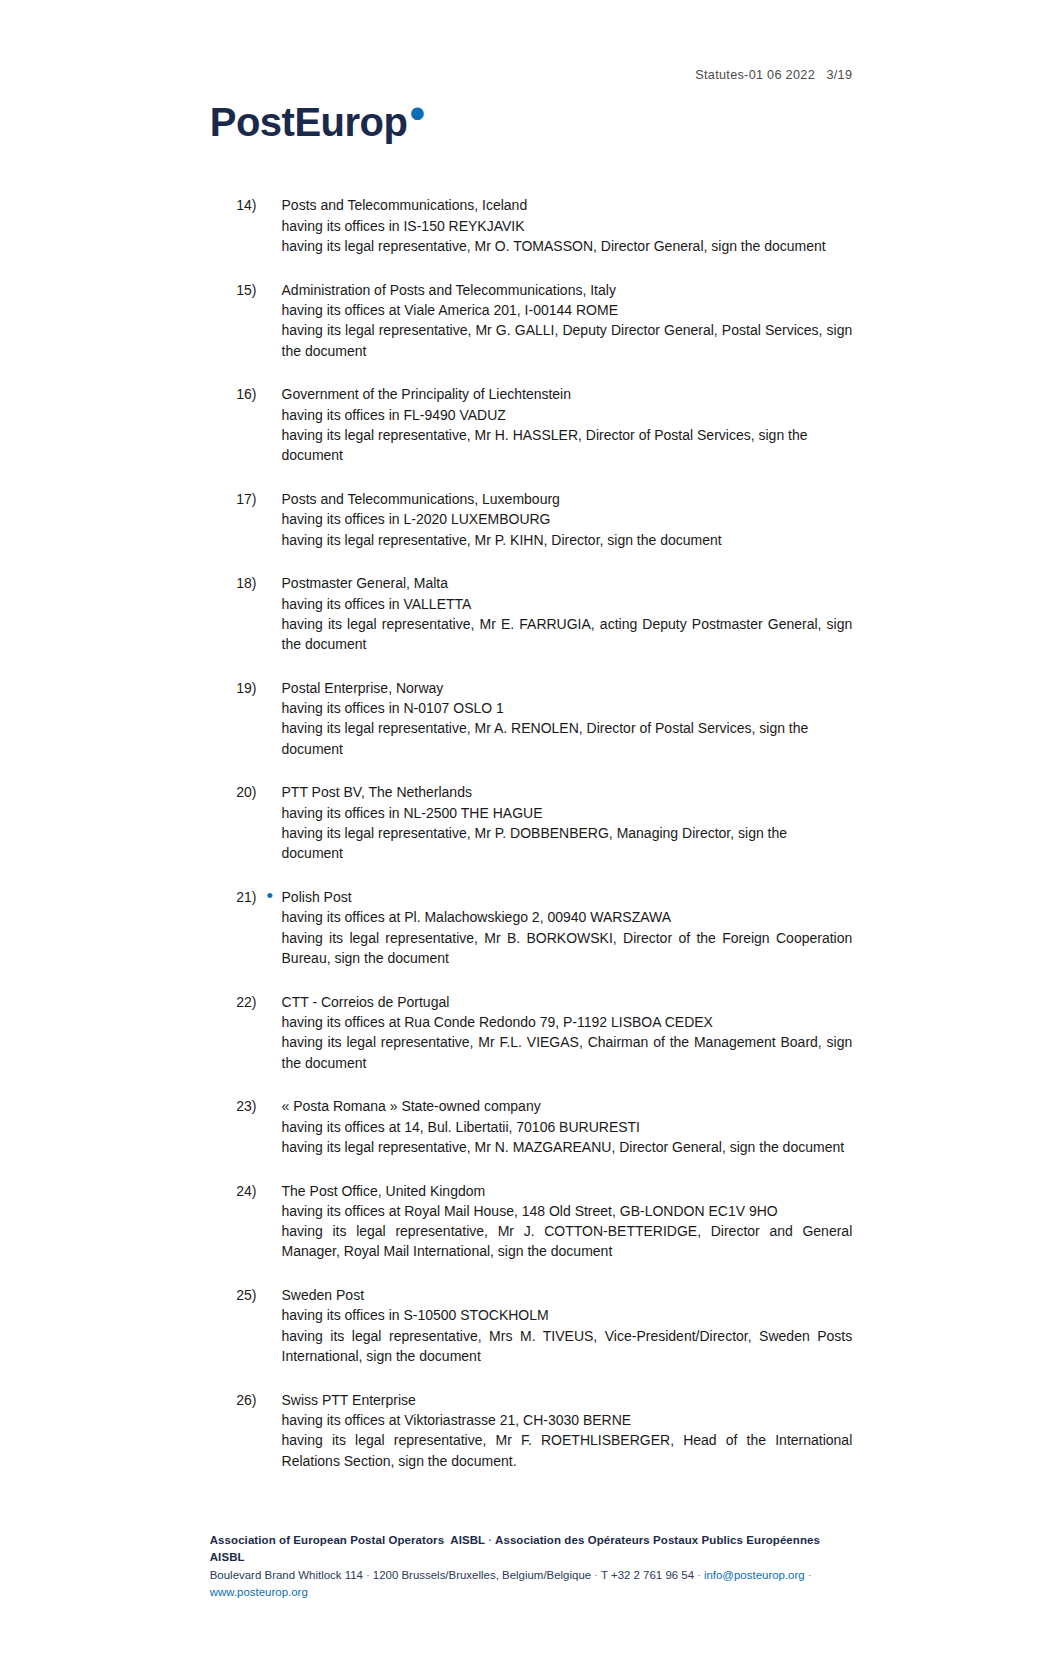Statutes-01 06 2022 3/19
PostEurop●
14) Posts and Telecommunications, Iceland having its offices in IS-150 REYKJAVIK having its legal representative, Mr O. TOMASSON, Director General, sign the document
15) Administration of Posts and Telecommunications, Italy having its offices at Viale America 201, I-00144 ROME having its legal representative, Mr G. GALLI, Deputy Director General, Postal Services, sign the document
16) Government of the Principality of Liechtenstein having its offices in FL-9490 VADUZ having its legal representative, Mr H. HASSLER, Director of Postal Services, sign the document
17) Posts and Telecommunications, Luxembourg having its offices in L-2020 LUXEMBOURG having its legal representative, Mr P. KIHN, Director, sign the document
18) Postmaster General, Malta having its offices in VALLETTA having its legal representative, Mr E. FARRUGIA, acting Deputy Postmaster General, sign the document
19) Postal Enterprise, Norway having its offices in N-0107 OSLO 1 having its legal representative, Mr A. RENOLEN, Director of Postal Services, sign the document
20) PTT Post BV, The Netherlands having its offices in NL-2500 THE HAGUE having its legal representative, Mr P. DOBBENBERG, Managing Director, sign the document
• 21) Polish Post having its offices at Pl. Malachowskiego 2, 00940 WARSZAWA having its legal representative, Mr B. BORKOWSKI, Director of the Foreign Cooperation Bureau, sign the document
22) CTT - Correios de Portugal having its offices at Rua Conde Redondo 79, P-1192 LISBOA CEDEX having its legal representative, Mr F.L. VIEGAS, Chairman of the Management Board, sign the document
23) « Posta Romana » State-owned company having its offices at 14, Bul. Libertatii, 70106 BURURESTI having its legal representative, Mr N. MAZGAREANU, Director General, sign the document
24) The Post Office, United Kingdom having its offices at Royal Mail House, 148 Old Street, GB-LONDON EC1V 9HO having its legal representative, Mr J. COTTON-BETTERIDGE, Director and General Manager, Royal Mail International, sign the document
25) Sweden Post having its offices in S-10500 STOCKHOLM having its legal representative, Mrs M. TIVEUS, Vice-President/Director, Sweden Posts International, sign the document
26) Swiss PTT Enterprise having its offices at Viktoriastrasse 21, CH-3030 BERNE having its legal representative, Mr F. ROETHLISBERGER, Head of the International Relations Section, sign the document.
Association of European Postal Operators AISBL·Association des Opérateurs Postaux Publics Européennes AISBL
Boulevard Brand Whitlock 114·1200 Brussels/Bruxelles, Belgium/Belgique·T +32 2 761 96 54·info@posteurop.org·www.posteurop.org